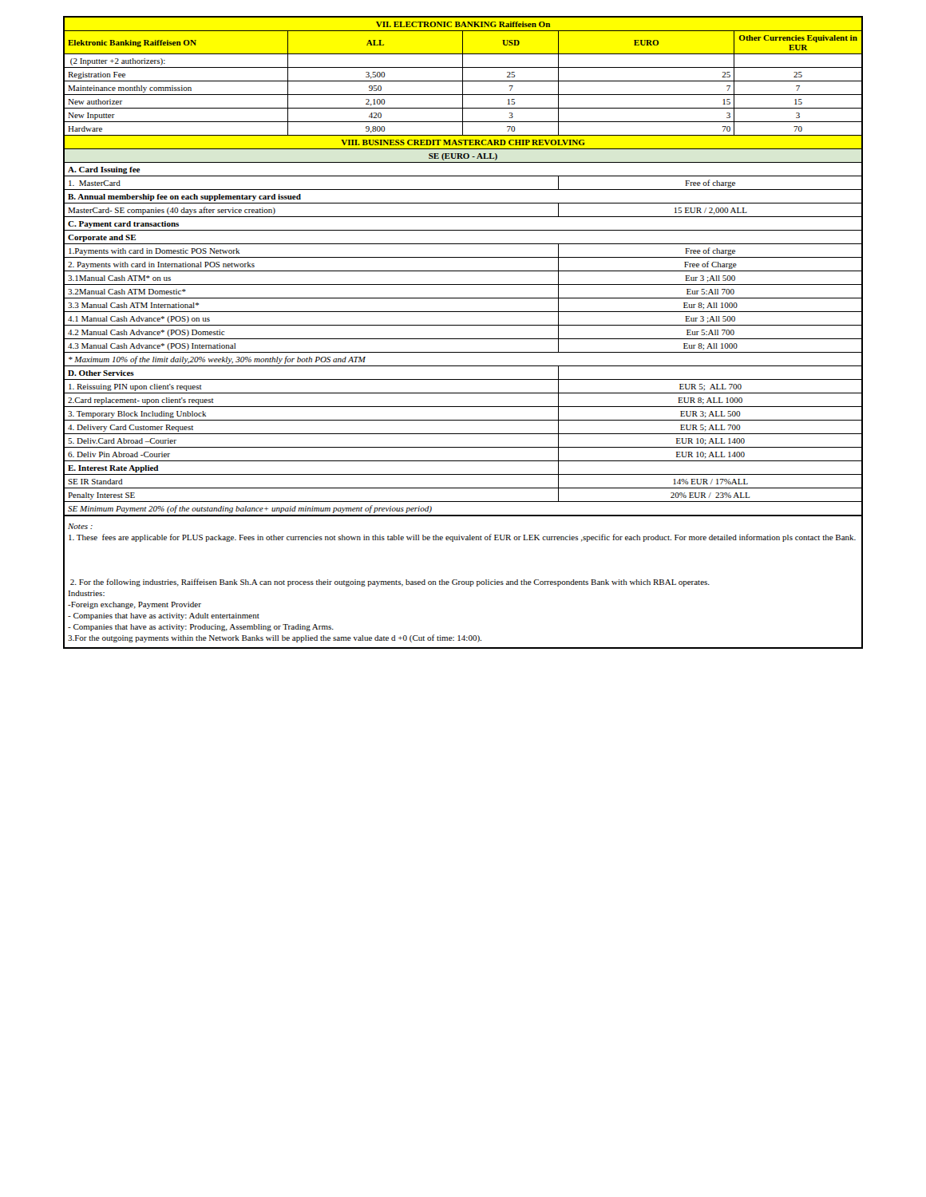| VII. ELECTRONIC BANKING Raiffeisen On |
| Elektronic Banking Raiffeisen ON | ALL | USD | EURO | Other Currencies Equivalent in EUR |
| (2 Inputter +2 authorizers): | | | | |
| Registration Fee | 3,500 | 25 | 25 | 25 |
| Mainteinance monthly commission | 950 | 7 | 7 | 7 |
| New authorizer | 2,100 | 15 | 15 | 15 |
| New Inputter | 420 | 3 | 3 | 3 |
| Hardware | 9,800 | 70 | 70 | 70 |
| VIII. BUSINESS CREDIT MASTERCARD CHIP REVOLVING |
| SE (EURO - ALL) |
| A. Card Issuing fee |
| 1. MasterCard | Free of charge |
| B. Annual membership fee on each supplementary card issued |
| MasterCard- SE companies (40 days after service creation) | 15 EUR / 2,000 ALL |
| C. Payment card transactions |
| Corporate and SE |
| 1.Payments with card in Domestic POS Network | Free of charge |
| 2. Payments with card in International POS networks | Free of Charge |
| 3.1Manual Cash ATM* on us | Eur 3 ;All 500 |
| 3.2Manual Cash ATM Domestic* | Eur 5:All 700 |
| 3.3 Manual Cash ATM International* | Eur 8; All 1000 |
| 4.1 Manual Cash Advance* (POS) on us | Eur 3 ;All 500 |
| 4.2 Manual Cash Advance* (POS) Domestic | Eur 5:All 700 |
| 4.3 Manual Cash Advance* (POS) International | Eur 8; All 1000 |
| * Maximum 10% of the limit daily,20% weekly, 30% monthly for both POS and ATM |
| D. Other Services | |
| 1. Reissuing PIN upon client's request | EUR 5; ALL 700 |
| 2.Card replacement- upon client's request | EUR 8; ALL 1000 |
| 3. Temporary Block Including Unblock | EUR 3; ALL 500 |
| 4. Delivery Card Customer Request | EUR 5; ALL 700 |
| 5. Deliv.Card Abroad –Courier | EUR 10; ALL 1400 |
| 6. Deliv Pin Abroad -Courier | EUR 10; ALL 1400 |
| E. Interest Rate Applied | |
| SE IR Standard | 14% EUR / 17%ALL |
| Penalty Interest SE | 20% EUR / 23% ALL |
| SE Minimum Payment 20% (of the outstanding balance+ unpaid minimum payment of previous period) |
Notes :
1. These fees are applicable for PLUS package. Fees in other currencies not shown in this table will be the equivalent of EUR or LEK currencies ,specific for each product. For more detailed information pls contact the Bank.
2. For the following industries, Raiffeisen Bank Sh.A can not process their outgoing payments, based on the Group policies and the Correspondents Bank with which RBAL operates.
Industries:
-Foreign exchange, Payment Provider
- Companies that have as activity: Adult entertainment
- Companies that have as activity: Producing, Assembling or Trading Arms.
3.For the outgoing payments within the Network Banks will be applied the same value date d +0 (Cut of time: 14:00).